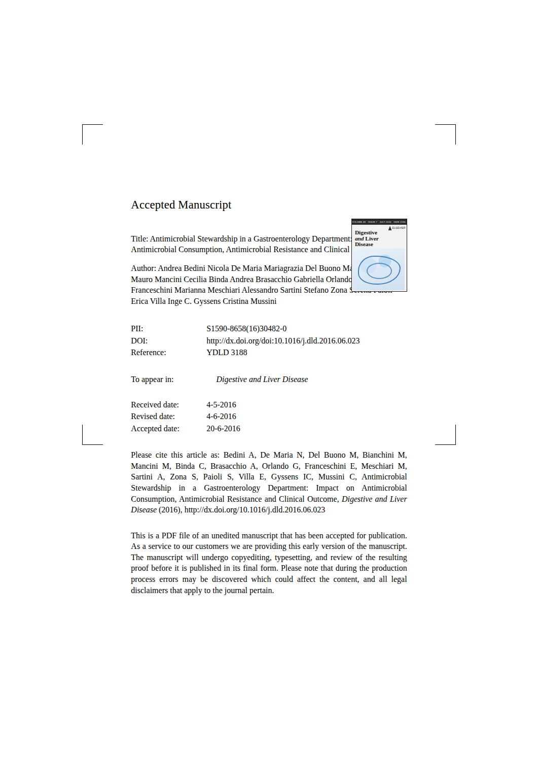Accepted Manuscript
VOLUME 48 ISSUE 7 JULY 2016 ISSN 1590-8658
ELSEVIER
Digestive
and Liver
Disease
Title: Antimicrobial Stewardship in a Gastroenterology Department: Impact on Antimicrobial Consumption, Antimicrobial Resistance and Clinical Outcome
Author: Andrea Bedini Nicola De Maria Mariagrazia Del Buono Marcello Bianchini Mauro Mancini Cecilia Binda Andrea Brasacchio Gabriella Orlando Erica Franceschini Marianna Meschiari Alessandro Sartini Stefano Zona Serena Paioli Erica Villa Inge C. Gyssens Cristina Mussini
| PII: | S1590-8658(16)30482-0 |
| DOI: | http://dx.doi.org/doi:10.1016/j.dld.2016.06.023 |
| Reference: | YDLD 3188 |
To appear in: Digestive and Liver Disease
| Received date: | 4-5-2016 |
| Revised date: | 4-6-2016 |
| Accepted date: | 20-6-2016 |
Please cite this article as: Bedini A, De Maria N, Del Buono M, Bianchini M, Mancini M, Binda C, Brasacchio A, Orlando G, Franceschini E, Meschiari M, Sartini A, Zona S, Paioli S, Villa E, Gyssens IC, Mussini C, Antimicrobial Stewardship in a Gastroenterology Department: Impact on Antimicrobial Consumption, Antimicrobial Resistance and Clinical Outcome, Digestive and Liver Disease (2016), http://dx.doi.org/10.1016/j.dld.2016.06.023
This is a PDF file of an unedited manuscript that has been accepted for publication. As a service to our customers we are providing this early version of the manuscript. The manuscript will undergo copyediting, typesetting, and review of the resulting proof before it is published in its final form. Please note that during the production process errors may be discovered which could affect the content, and all legal disclaimers that apply to the journal pertain.